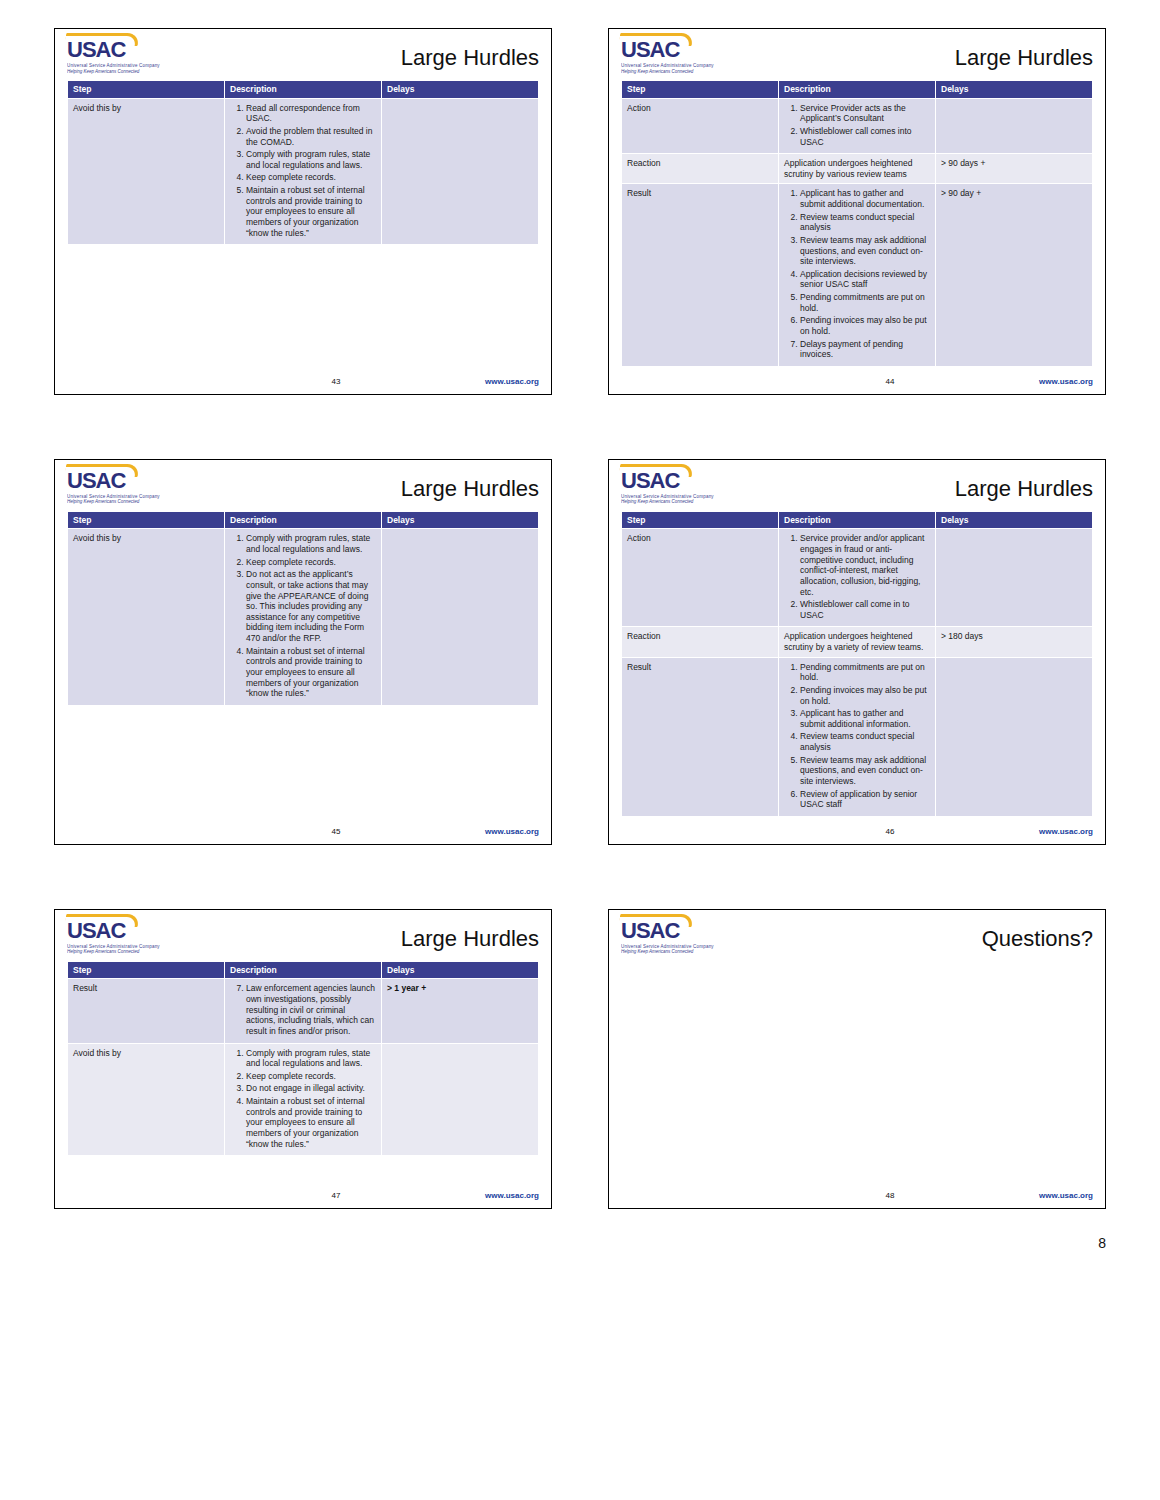USAC
Universal Service Administrative Company
Helping Keep Americans Connected
Large Hurdles
| Step | Description | Delays |
| --- | --- | --- |
| Avoid this by | Read all correspondence from USAC. Avoid the problem that resulted in the COMAD. Comply with program rules, state and local regulations and laws. Keep complete records. Maintain a robust set of internal controls and provide training to your employees to ensure all members of your organization “know the rules.” | |
43
www.usac.org
USAC
Universal Service Administrative Company
Helping Keep Americans Connected
Large Hurdles
| Step | Description | Delays |
| --- | --- | --- |
| Action | Service Provider acts as the Applicant’s Consultant Whistleblower call comes into USAC | |
| Reaction | Application undergoes heightened scrutiny by various review teams | > 90 days + |
| Result | Applicant has to gather and submit additional documentation. Review teams conduct special analysis Review teams may ask additional questions, and even conduct on-site interviews. Application decisions reviewed by senior USAC staff Pending commitments are put on hold. Pending invoices may also be put on hold. Delays payment of pending invoices. | > 90 day + |
44
www.usac.org
USAC
Universal Service Administrative Company
Helping Keep Americans Connected
Large Hurdles
| Step | Description | Delays |
| --- | --- | --- |
| Avoid this by | Comply with program rules, state and local regulations and laws. Keep complete records. Do not act as the applicant’s consult, or take actions that may give the APPEARANCE of doing so. This includes providing any assistance for any competitive bidding item including the Form 470 and/or the RFP. Maintain a robust set of internal controls and provide training to your employees to ensure all members of your organization “know the rules.” | |
45
www.usac.org
USAC
Universal Service Administrative Company
Helping Keep Americans Connected
Large Hurdles
| Step | Description | Delays |
| --- | --- | --- |
| Action | Service provider and/or applicant engages in fraud or anti-competitive conduct, including conflict-of-interest, market allocation, collusion, bid-rigging, etc. Whistleblower call come in to USAC | |
| Reaction | Application undergoes heightened scrutiny by a variety of review teams. | > 180 days |
| Result | Pending commitments are put on hold. Pending invoices may also be put on hold. Applicant has to gather and submit additional information. Review teams conduct special analysis Review teams may ask additional questions, and even conduct on-site interviews. Review of application by senior USAC staff | |
46
www.usac.org
USAC
Universal Service Administrative Company
Helping Keep Americans Connected
Large Hurdles
| Step | Description | Delays |
| --- | --- | --- |
| Result | Law enforcement agencies launch own investigations, possibly resulting in civil or criminal actions, including trials, which can result in fines and/or prison. | > 1 year + |
| Avoid this by | Comply with program rules, state and local regulations and laws. Keep complete records. Do not engage in illegal activity. Maintain a robust set of internal controls and provide training to your employees to ensure all members of your organization “know the rules.” | |
47
www.usac.org
USAC
Universal Service Administrative Company
Helping Keep Americans Connected
Questions?
48
www.usac.org
8